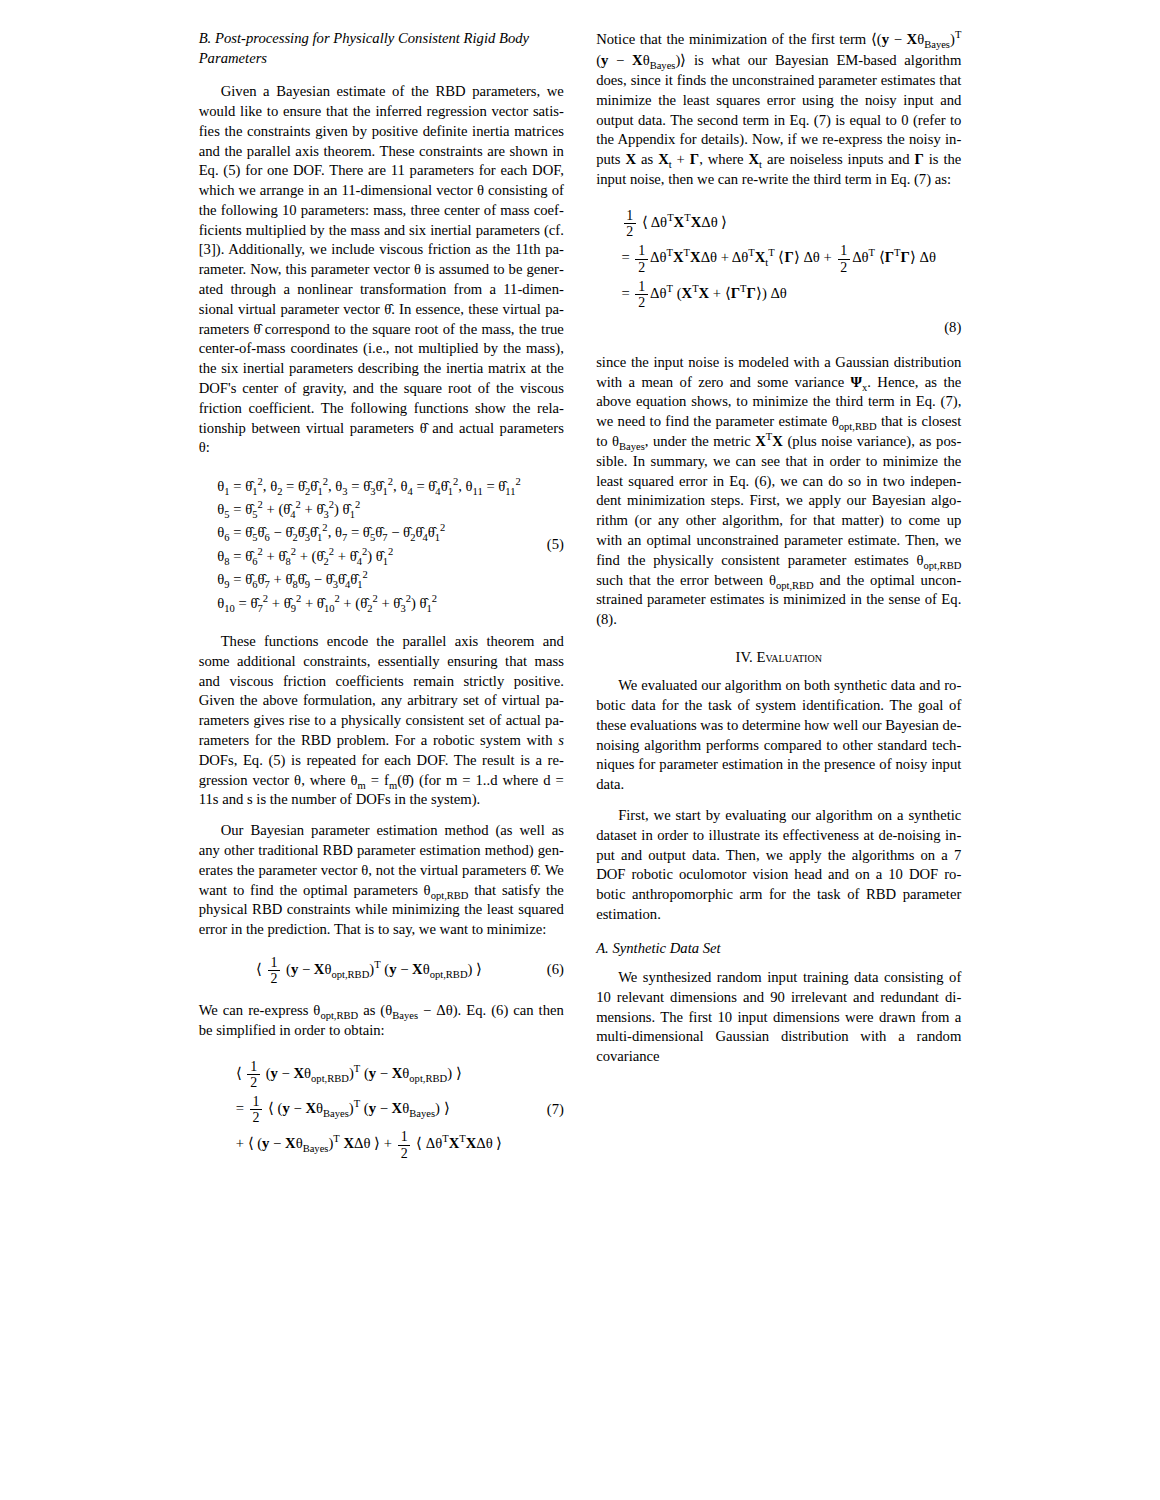B. Post-processing for Physically Consistent Rigid Body Parameters
Given a Bayesian estimate of the RBD parameters, we would like to ensure that the inferred regression vector satisfies the constraints given by positive definite inertia matrices and the parallel axis theorem. These constraints are shown in Eq. (5) for one DOF. There are 11 parameters for each DOF, which we arrange in an 11-dimensional vector θ consisting of the following 10 parameters: mass, three center of mass coefficients multiplied by the mass and six inertial parameters (cf. [3]). Additionally, we include viscous friction as the 11th parameter. Now, this parameter vector θ is assumed to be generated through a nonlinear transformation from a 11-dimensional virtual parameter vector θ̂. In essence, these virtual parameters θ̂ correspond to the square root of the mass, the true center-of-mass coordinates (i.e., not multiplied by the mass), the six inertial parameters describing the inertia matrix at the DOF's center of gravity, and the square root of the viscous friction coefficient. The following functions show the relationship between virtual parameters θ̂ and actual parameters θ:
θ1 = θ̂12, θ2 = θ̂2θ̂12, θ3 = θ̂3θ̂12, θ4 = θ̂4θ̂12, θ11 = θ̂112
θ5 = θ̂52 + (θ̂42 + θ̂32) θ̂12
θ6 = θ̂5θ̂6 − θ̂2θ̂3θ̂12, θ7 = θ̂5θ̂7 − θ̂2θ̂4θ̂12
θ8 = θ̂62 + θ̂82 + (θ̂22 + θ̂42) θ̂12
θ9 = θ̂6θ̂7 + θ̂8θ̂9 − θ̂3θ̂4θ̂12
θ10 = θ̂72 + θ̂92 + θ̂102 + (θ̂22 + θ̂32) θ̂12
(5)
These functions encode the parallel axis theorem and some additional constraints, essentially ensuring that mass and viscous friction coefficients remain strictly positive. Given the above formulation, any arbitrary set of virtual parameters gives rise to a physically consistent set of actual parameters for the RBD problem. For a robotic system with s DOFs, Eq. (5) is repeated for each DOF. The result is a regression vector θ, where θm = fm(θ̂) (for m = 1..d where d = 11s and s is the number of DOFs in the system).
Our Bayesian parameter estimation method (as well as any other traditional RBD parameter estimation method) generates the parameter vector θ, not the virtual parameters θ̂. We want to find the optimal parameters θopt,RBD that satisfy the physical RBD constraints while minimizing the least squared error in the prediction. That is to say, we want to minimize:
⟨ 12 (y − Xθopt,RBD)T (y − Xθopt,RBD) ⟩
(6)
We can re-express θopt,RBD as (θBayes − Δθ). Eq. (6) can then be simplified in order to obtain:
⟨ 12 (y − Xθopt,RBD)T (y − Xθopt,RBD) ⟩
= 12 ⟨ (y − XθBayes)T (y − XθBayes) ⟩
+ ⟨ (y − XθBayes)T XΔθ ⟩ + 12 ⟨ ΔθTXTXΔθ ⟩
(7)
Notice that the minimization of the first term ⟨(y − XθBayes)T (y − XθBayes)⟩ is what our Bayesian EM-based algorithm does, since it finds the unconstrained parameter estimates that minimize the least squares error using the noisy input and output data. The second term in Eq. (7) is equal to 0 (refer to the Appendix for details). Now, if we re-express the noisy inputs X as Xt + Γ, where Xt are noiseless inputs and Γ is the input noise, then we can re-write the third term in Eq. (7) as:
12 ⟨ ΔθTXTXΔθ ⟩
= 12 ΔθTXTXΔθ + ΔθTXtT ⟨Γ⟩ Δθ + 12 ΔθT ⟨ΓTΓ⟩ Δθ
= 12 ΔθT (XTX + ⟨ΓTΓ⟩) Δθ
(8)
since the input noise is modeled with a Gaussian distribution with a mean of zero and some variance Ψx. Hence, as the above equation shows, to minimize the third term in Eq. (7), we need to find the parameter estimate θopt,RBD that is closest to θBayes, under the metric XTX (plus noise variance), as possible. In summary, we can see that in order to minimize the least squared error in Eq. (6), we can do so in two independent minimization steps. First, we apply our Bayesian algorithm (or any other algorithm, for that matter) to come up with an optimal unconstrained parameter estimate. Then, we find the physically consistent parameter estimates θopt,RBD such that the error between θopt,RBD and the optimal unconstrained parameter estimates is minimized in the sense of Eq. (8).
IV. Evaluation
We evaluated our algorithm on both synthetic data and robotic data for the task of system identification. The goal of these evaluations was to determine how well our Bayesian de-noising algorithm performs compared to other standard techniques for parameter estimation in the presence of noisy input data.
First, we start by evaluating our algorithm on a synthetic dataset in order to illustrate its effectiveness at de-noising input and output data. Then, we apply the algorithms on a 7 DOF robotic oculomotor vision head and on a 10 DOF robotic anthropomorphic arm for the task of RBD parameter estimation.
A. Synthetic Data Set
We synthesized random input training data consisting of 10 relevant dimensions and 90 irrelevant and redundant dimensions. The first 10 input dimensions were drawn from a multi-dimensional Gaussian distribution with a random covariance